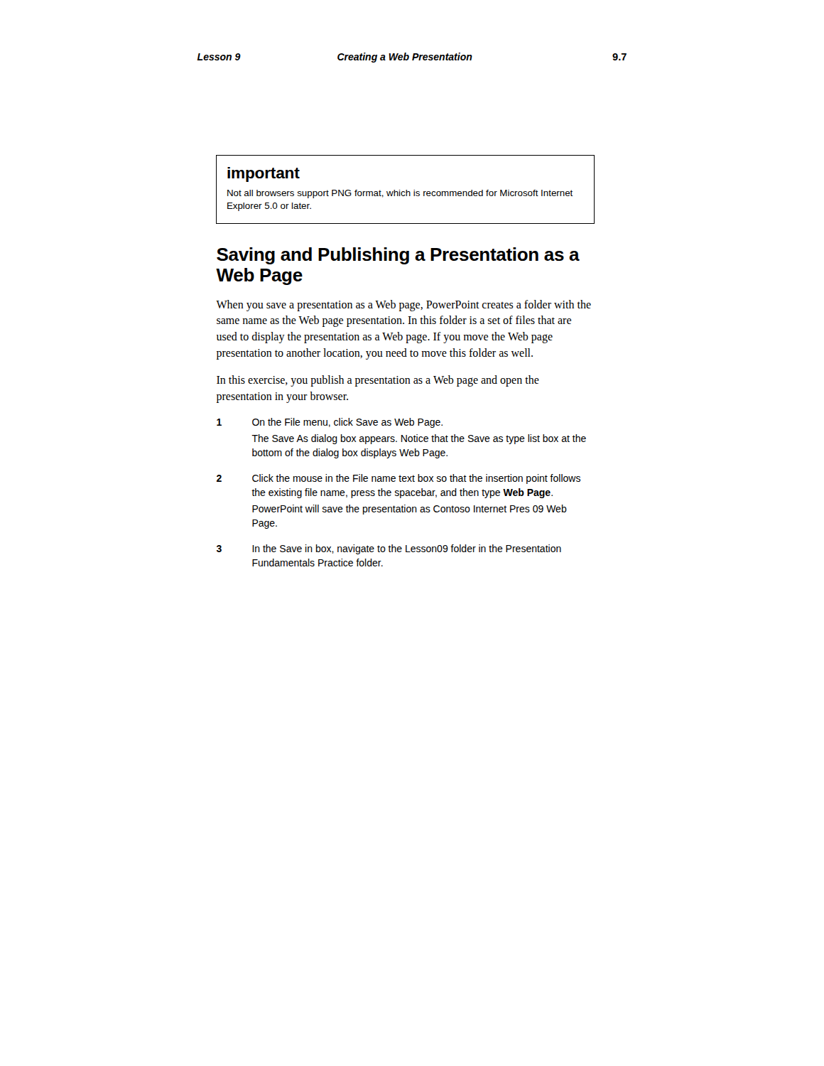Lesson 9 Creating a Web Presentation 9.7
important
Not all browsers support PNG format, which is recommended for Microsoft Internet Explorer 5.0 or later.
Saving and Publishing a Presentation as a Web Page
When you save a presentation as a Web page, PowerPoint creates a folder with the same name as the Web page presentation. In this folder is a set of files that are used to display the presentation as a Web page. If you move the Web page presentation to another location, you need to move this folder as well.
In this exercise, you publish a presentation as a Web page and open the presentation in your browser.
1
On the File menu, click Save as Web Page.
The Save As dialog box appears. Notice that the Save as type list box at the bottom of the dialog box displays Web Page.
2
Click the mouse in the File name text box so that the insertion point follows the existing file name, press the spacebar, and then type Web Page.
PowerPoint will save the presentation as Contoso Internet Pres 09 Web Page.
3
In the Save in box, navigate to the Lesson09 folder in the Presentation Fundamentals Practice folder.